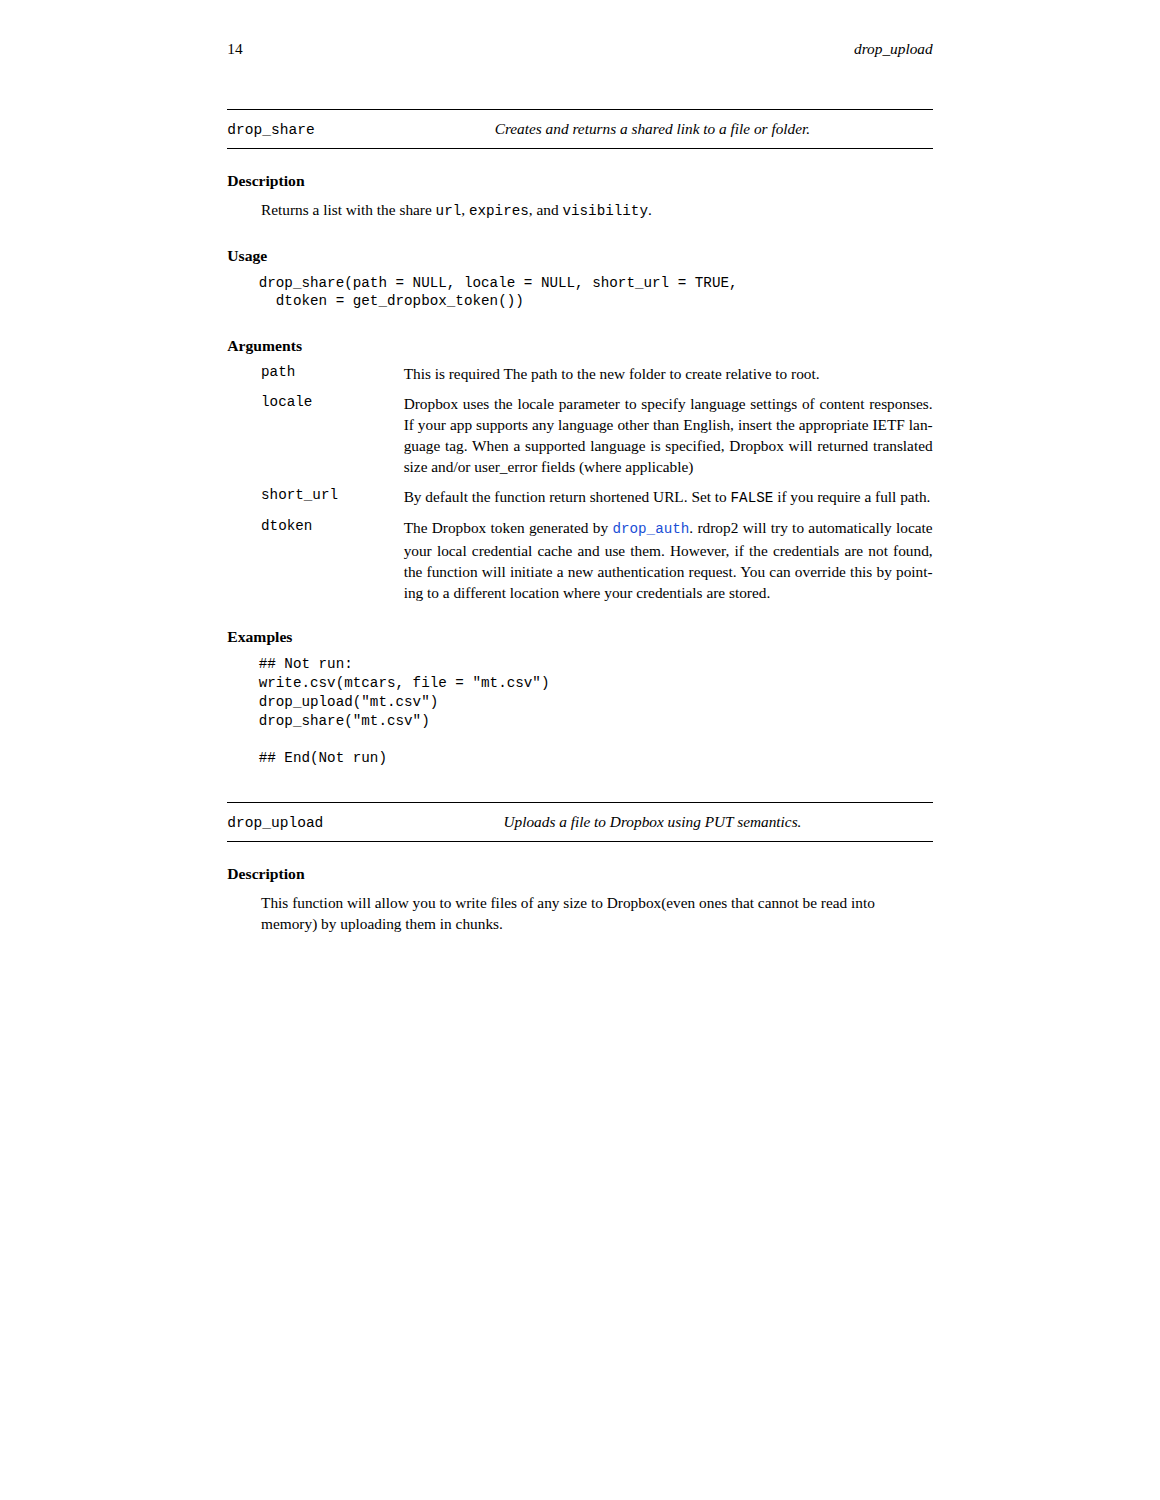14 drop_upload
drop_share Creates and returns a shared link to a file or folder.
Description
Returns a list with the share url, expires, and visibility.
Usage
drop_share(path = NULL, locale = NULL, short_url = TRUE,
  dtoken = get_dropbox_token())
Arguments
path
This is required The path to the new folder to create relative to root.
locale
Dropbox uses the locale parameter to specify language settings of content responses. If your app supports any language other than English, insert the appropriate IETF language tag. When a supported language is specified, Dropbox will returned translated size and/or user_error fields (where applicable)
short_url
By default the function return shortened URL. Set to FALSE if you require a full path.
dtoken
The Dropbox token generated by drop_auth. rdrop2 will try to automatically locate your local credential cache and use them. However, if the credentials are not found, the function will initiate a new authentication request. You can override this by pointing to a different location where your credentials are stored.
Examples
## Not run:
write.csv(mtcars, file = "mt.csv")
drop_upload("mt.csv")
drop_share("mt.csv")

## End(Not run)
drop_upload Uploads a file to Dropbox using PUT semantics.
Description
This function will allow you to write files of any size to Dropbox(even ones that cannot be read into memory) by uploading them in chunks.